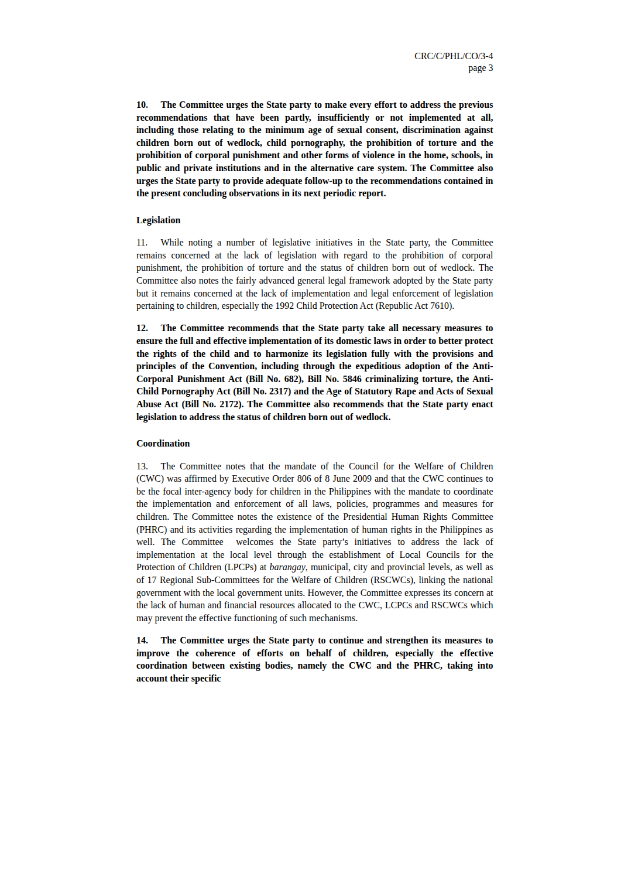CRC/C/PHL/CO/3-4 page 3
10. The Committee urges the State party to make every effort to address the previous recommendations that have been partly, insufficiently or not implemented at all, including those relating to the minimum age of sexual consent, discrimination against children born out of wedlock, child pornography, the prohibition of torture and the prohibition of corporal punishment and other forms of violence in the home, schools, in public and private institutions and in the alternative care system. The Committee also urges the State party to provide adequate follow-up to the recommendations contained in the present concluding observations in its next periodic report.
Legislation
11. While noting a number of legislative initiatives in the State party, the Committee remains concerned at the lack of legislation with regard to the prohibition of corporal punishment, the prohibition of torture and the status of children born out of wedlock. The Committee also notes the fairly advanced general legal framework adopted by the State party but it remains concerned at the lack of implementation and legal enforcement of legislation pertaining to children, especially the 1992 Child Protection Act (Republic Act 7610).
12. The Committee recommends that the State party take all necessary measures to ensure the full and effective implementation of its domestic laws in order to better protect the rights of the child and to harmonize its legislation fully with the provisions and principles of the Convention, including through the expeditious adoption of the Anti-Corporal Punishment Act (Bill No. 682), Bill No. 5846 criminalizing torture, the Anti-Child Pornography Act (Bill No. 2317) and the Age of Statutory Rape and Acts of Sexual Abuse Act (Bill No. 2172). The Committee also recommends that the State party enact legislation to address the status of children born out of wedlock.
Coordination
13. The Committee notes that the mandate of the Council for the Welfare of Children (CWC) was affirmed by Executive Order 806 of 8 June 2009 and that the CWC continues to be the focal inter-agency body for children in the Philippines with the mandate to coordinate the implementation and enforcement of all laws, policies, programmes and measures for children. The Committee notes the existence of the Presidential Human Rights Committee (PHRC) and its activities regarding the implementation of human rights in the Philippines as well. The Committee welcomes the State party’s initiatives to address the lack of implementation at the local level through the establishment of Local Councils for the Protection of Children (LPCPs) at barangay, municipal, city and provincial levels, as well as of 17 Regional Sub-Committees for the Welfare of Children (RSCWCs), linking the national government with the local government units. However, the Committee expresses its concern at the lack of human and financial resources allocated to the CWC, LCPCs and RSCWCs which may prevent the effective functioning of such mechanisms.
14. The Committee urges the State party to continue and strengthen its measures to improve the coherence of efforts on behalf of children, especially the effective coordination between existing bodies, namely the CWC and the PHRC, taking into account their specific